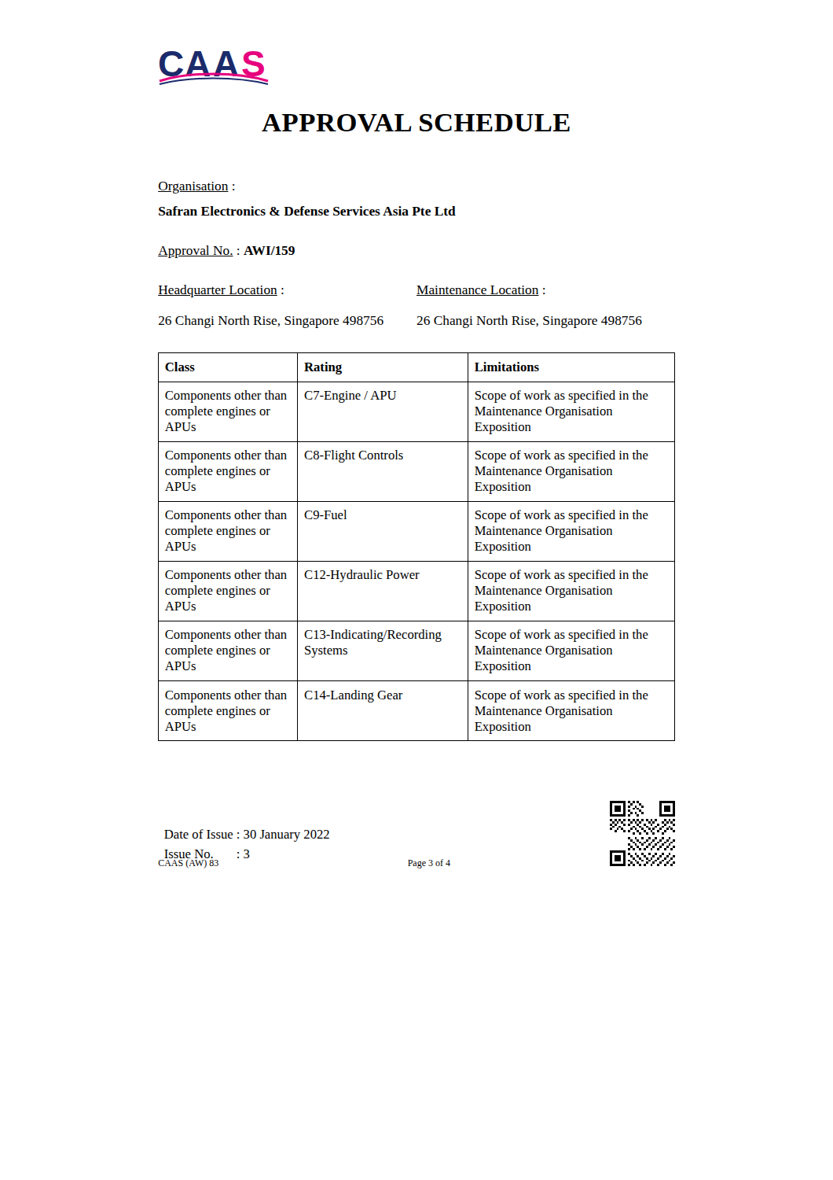C A A S
APPROVAL SCHEDULE
Organisation :
Safran Electronics & Defense Services Asia Pte Ltd
Approval No. : AWI/159
| Headquarter Location : | Maintenance Location : |
| 26 Changi North Rise, Singapore 498756 | 26 Changi North Rise, Singapore 498756 |
| Class | Rating | Limitations |
| --- | --- | --- |
| Components other than complete engines or APUs | C7-Engine / APU | Scope of work as specified in the Maintenance Organisation Exposition |
| Components other than complete engines or APUs | C8-Flight Controls | Scope of work as specified in the Maintenance Organisation Exposition |
| Components other than complete engines or APUs | C9-Fuel | Scope of work as specified in the Maintenance Organisation Exposition |
| Components other than complete engines or APUs | C12-Hydraulic Power | Scope of work as specified in the Maintenance Organisation Exposition |
| Components other than complete engines or APUs | C13-Indicating/Recording Systems | Scope of work as specified in the Maintenance Organisation Exposition |
| Components other than complete engines or APUs | C14-Landing Gear | Scope of work as specified in the Maintenance Organisation Exposition |
Date of Issue : 30 January 2022
Issue No. : 3
CAAS (AW) 83
Page 3 of 4